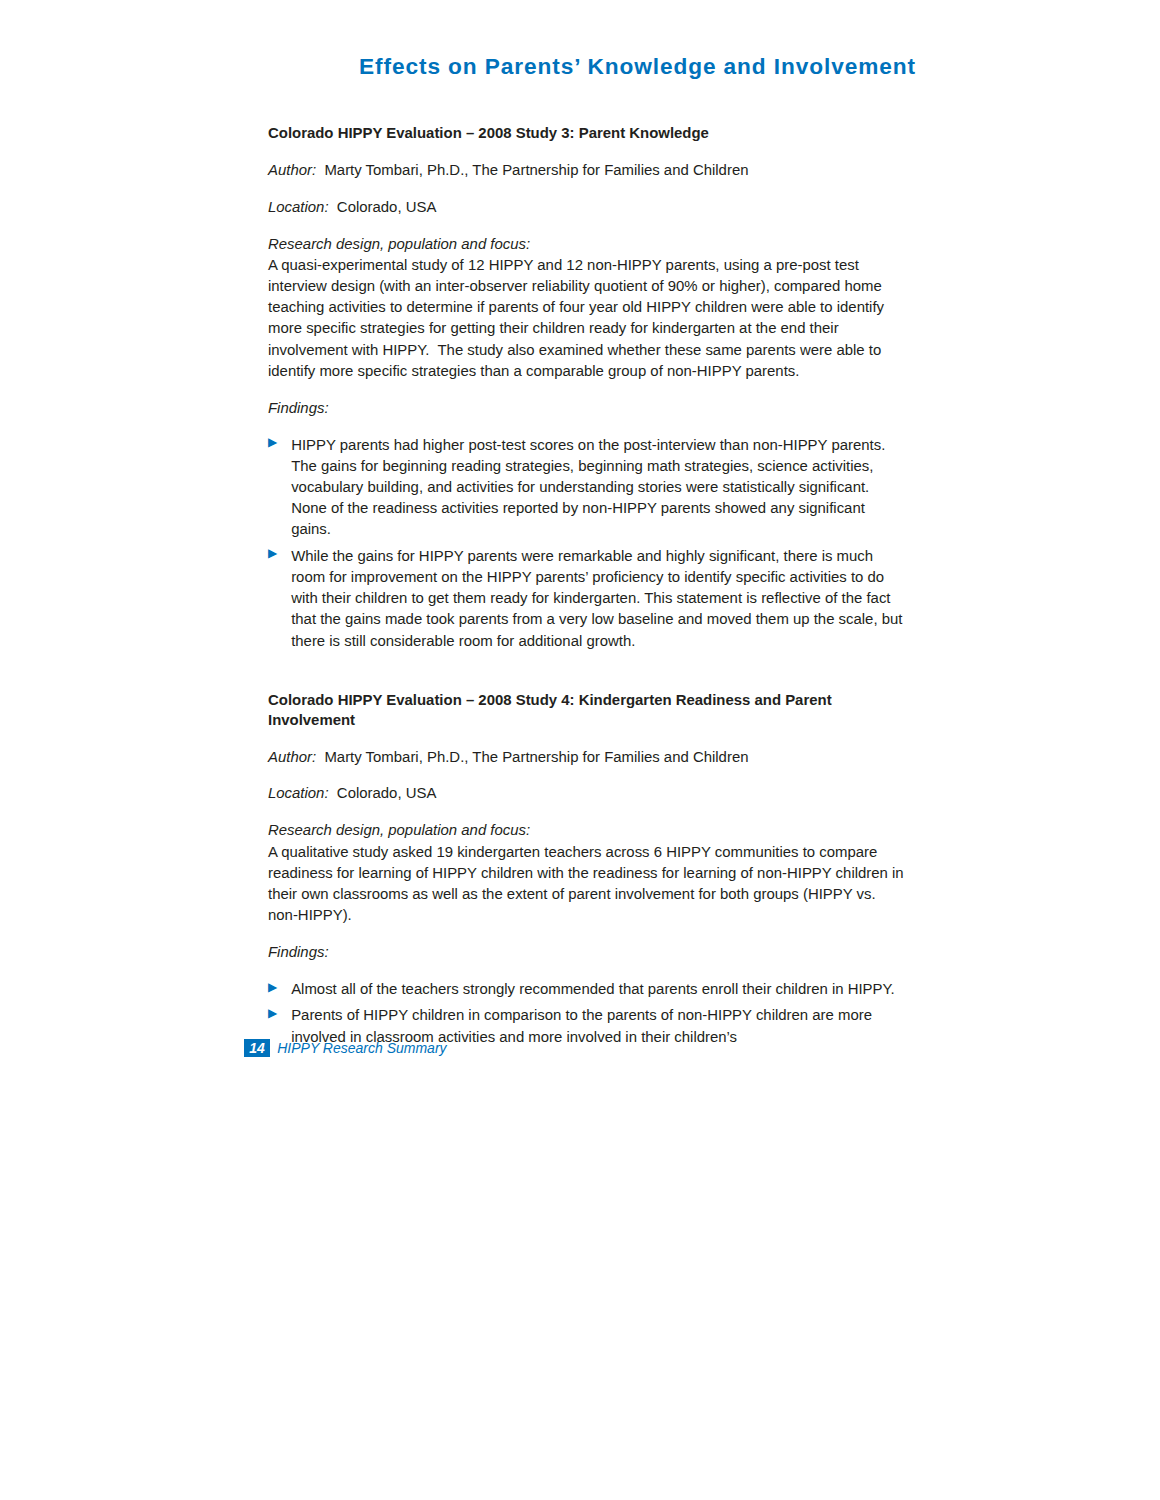Effects on Parents’ Knowledge and Involvement
Colorado HIPPY Evaluation – 2008 Study 3: Parent Knowledge
Author: Marty Tombari, Ph.D., The Partnership for Families and Children
Location: Colorado, USA
Research design, population and focus: A quasi-experimental study of 12 HIPPY and 12 non-HIPPY parents, using a pre-post test interview design (with an inter-observer reliability quotient of 90% or higher), compared home teaching activities to determine if parents of four year old HIPPY children were able to identify more specific strategies for getting their children ready for kindergarten at the end their involvement with HIPPY. The study also examined whether these same parents were able to identify more specific strategies than a comparable group of non-HIPPY parents.
Findings:
HIPPY parents had higher post-test scores on the post-interview than non-HIPPY parents. The gains for beginning reading strategies, beginning math strategies, science activities, vocabulary building, and activities for understanding stories were statistically significant. None of the readiness activities reported by non-HIPPY parents showed any significant gains.
While the gains for HIPPY parents were remarkable and highly significant, there is much room for improvement on the HIPPY parents’ proficiency to identify specific activities to do with their children to get them ready for kindergarten. This statement is reflective of the fact that the gains made took parents from a very low baseline and moved them up the scale, but there is still considerable room for additional growth.
Colorado HIPPY Evaluation – 2008 Study 4: Kindergarten Readiness and Parent Involvement
Author: Marty Tombari, Ph.D., The Partnership for Families and Children
Location: Colorado, USA
Research design, population and focus: A qualitative study asked 19 kindergarten teachers across 6 HIPPY communities to compare readiness for learning of HIPPY children with the readiness for learning of non-HIPPY children in their own classrooms as well as the extent of parent involvement for both groups (HIPPY vs. non-HIPPY).
Findings:
Almost all of the teachers strongly recommended that parents enroll their children in HIPPY.
Parents of HIPPY children in comparison to the parents of non-HIPPY children are more involved in classroom activities and more involved in their children’s
14 HIPPY Research Summary